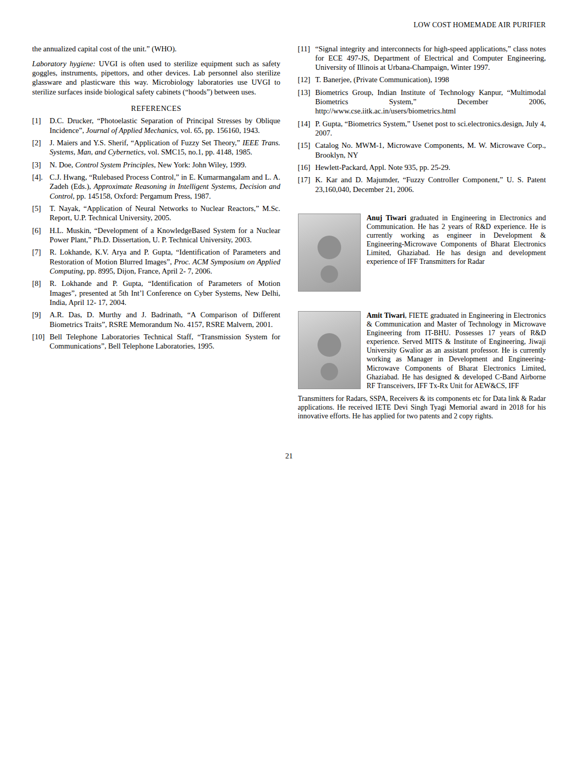LOW COST HOMEMADE AIR PURIFIER
the annualized capital cost of the unit.” (WHO).
Laboratory hygiene: UVGI is often used to sterilize equipment such as safety goggles, instruments, pipettors, and other devices. Lab personnel also sterilize glassware and plasticware this way. Microbiology laboratories use UVGI to sterilize surfaces inside biological safety cabinets (“hoods”) between uses.
REFERENCES
[1] D.C. Drucker, “Photoelastic Separation of Principal Stresses by Oblique Incidence”, Journal of Applied Mechanics, vol. 65, pp. 156160, 1943.
[2] J. Maiers and Y.S. Sherif, “Application of Fuzzy Set Theory,” IEEE Trans. Systems, Man, and Cybernetics, vol. SMC15, no.1, pp. 4148, 1985.
[3] N. Doe, Control System Principles, New York: John Wiley, 1999.
[4]. C.J. Hwang, “Rulebased Process Control,” in E. Kumarmangalam and L. A. Zadeh (Eds.), Approximate Reasoning in Intelligent Systems, Decision and Control, pp. 145158, Oxford: Pergamum Press, 1987.
[5] T. Nayak, “Application of Neural Networks to Nuclear Reactors,” M.Sc. Report, U.P. Technical University, 2005.
[6] H.L. Muskin, “Development of a KnowledgeBased System for a Nuclear Power Plant,” Ph.D. Dissertation, U. P. Technical University, 2003.
[7] R. Lokhande, K.V. Arya and P. Gupta, “Identification of Parameters and Restoration of Motion Blurred Images”, Proc. ACM Symposium on Applied Computing, pp. 8995, Dijon, France, April 2- 7, 2006.
[8] R. Lokhande and P. Gupta, “Identification of Parameters of Motion Images”, presented at 5th Int’l Conference on Cyber Systems, New Delhi, India, April 12- 17, 2004.
[9] A.R. Das, D. Murthy and J. Badrinath, “A Comparison of Different Biometrics Traits”, RSRE Memorandum No. 4157, RSRE Malvern, 2001.
[10] Bell Telephone Laboratories Technical Staff, “Transmission System for Communications”, Bell Telephone Laboratories, 1995.
[11]“Signal integrity and interconnects for high-speed applications,” class notes for ECE 497-JS, Department of Electrical and Computer Engineering, University of Illinois at Urbana-Champaign, Winter 1997.
[12] T. Banerjee, (Private Communication), 1998
[13] Biometrics Group, Indian Institute of Technology Kanpur, “Multimodal Biometrics System,” December 2006, http://www.cse.iitk.ac.in/users/biometrics.html
[14] P. Gupta, “Biometrics System,” Usenet post to sci.electronics.design, July 4, 2007.
[15] Catalog No. MWM-1, Microwave Components, M. W. Microwave Corp., Brooklyn, NY
[16] Hewlett-Packard, Appl. Note 935, pp. 25-29.
[17] K. Kar and D. Majumder, “Fuzzy Controller Component,” U. S. Patent 23,160,040, December 21, 2006.
Anuj Tiwari graduated in Engineering in Electronics and Communication. He has 2 years of R&D experience. He is currently working as engineer in Development & Engineering-Microwave Components of Bharat Electronics Limited, Ghaziabad. He has design and development experience of IFF Transmitters for Radar
Amit Tiwari, FIETE graduated in Engineering in Electronics & Communication and Master of Technology in Microwave Engineering from IT-BHU. Possesses 17 years of R&D experience. Served MITS & Institute of Engineering, Jiwaji University Gwalior as an assistant professor. He is currently working as Manager in Development and Engineering-Microwave Components of Bharat Electronics Limited, Ghaziabad. He has designed & developed C-Band Airborne RF Transceivers, IFF Tx-Rx Unit for AEW&CS, IFF
Transmitters for Radars, SSPA, Receivers & its components etc for Data link & Radar applications. He received IETE Devi Singh Tyagi Memorial award in 2018 for his innovative efforts. He has applied for two patents and 2 copy rights.
21